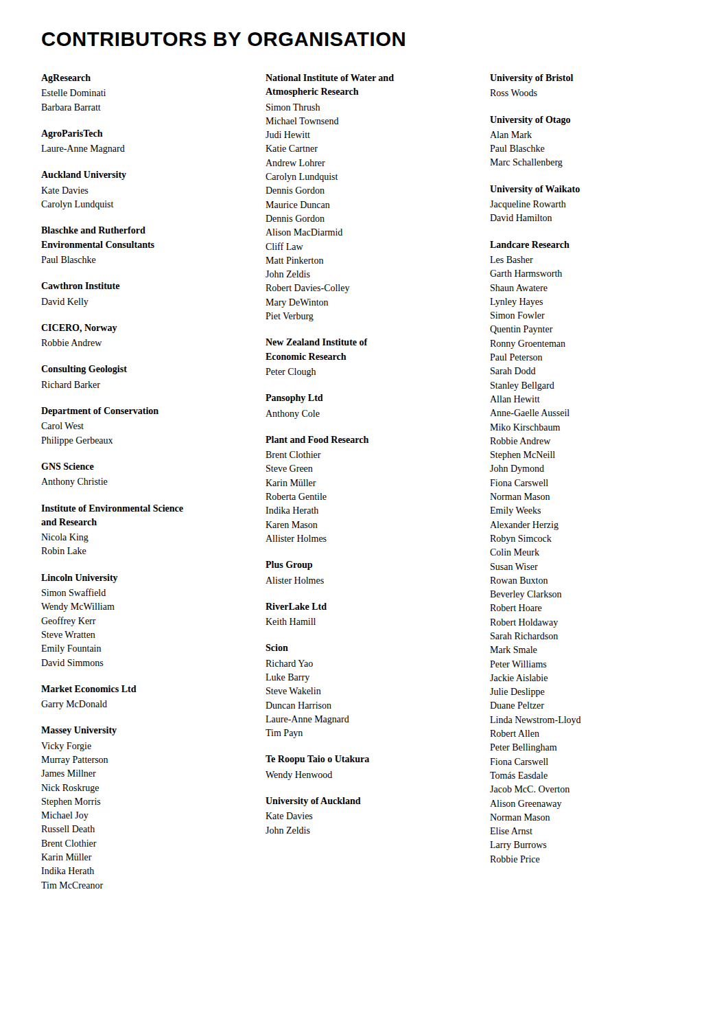CONTRIBUTORS BY ORGANISATION
AgResearch
Estelle Dominati
Barbara Barratt
AgroParisTech
Laure-Anne Magnard
Auckland University
Kate Davies
Carolyn Lundquist
Blaschke and Rutherford
Environmental Consultants
Paul Blaschke
Cawthron Institute
David Kelly
CICERO, Norway
Robbie Andrew
Consulting Geologist
Richard Barker
Department of Conservation
Carol West
Philippe Gerbeaux
GNS Science
Anthony Christie
Institute of Environmental Science
and Research
Nicola King
Robin Lake
Lincoln University
Simon Swaffield
Wendy McWilliam
Geoffrey Kerr
Steve Wratten
Emily Fountain
David Simmons
Market Economics Ltd
Garry McDonald
Massey University
Vicky Forgie
Murray Patterson
James Millner
Nick Roskruge
Stephen Morris
Michael Joy
Russell Death
Brent Clothier
Karin Müller
Indika Herath
Tim McCreanor
National Institute of Water and
Atmospheric Research
Simon Thrush
Michael Townsend
Judi Hewitt
Katie Cartner
Andrew Lohrer
Carolyn Lundquist
Dennis Gordon
Maurice Duncan
Dennis Gordon
Alison MacDiarmid
Cliff Law
Matt Pinkerton
John Zeldis
Robert Davies-Colley
Mary DeWinton
Piet Verburg
New Zealand Institute of
Economic Research
Peter Clough
Pansophy Ltd
Anthony Cole
Plant and Food Research
Brent Clothier
Steve Green
Karin Müller
Roberta Gentile
Indika Herath
Karen Mason
Allister Holmes
Plus Group
Alister Holmes
RiverLake Ltd
Keith Hamill
Scion
Richard Yao
Luke Barry
Steve Wakelin
Duncan Harrison
Laure-Anne Magnard
Tim Payn
Te Roopu Taio o Utakura
Wendy Henwood
University of Auckland
Kate Davies
John Zeldis
University of Bristol
Ross Woods
University of Otago
Alan Mark
Paul Blaschke
Marc Schallenberg
University of Waikato
Jacqueline Rowarth
David Hamilton
Landcare Research
Les Basher
Garth Harmsworth
Shaun Awatere
Lynley Hayes
Simon Fowler
Quentin Paynter
Ronny Groenteman
Paul Peterson
Sarah Dodd
Stanley Bellgard
Allan Hewitt
Anne-Gaelle Ausseil
Miko Kirschbaum
Robbie Andrew
Stephen McNeill
John Dymond
Fiona Carswell
Norman Mason
Emily Weeks
Alexander Herzig
Robyn Simcock
Colin Meurk
Susan Wiser
Rowan Buxton
Beverley Clarkson
Robert Hoare
Robert Holdaway
Sarah Richardson
Mark Smale
Peter Williams
Jackie Aislabie
Julie Deslippe
Duane Peltzer
Linda Newstrom-Lloyd
Robert Allen
Peter Bellingham
Fiona Carswell
Tomás Easdale
Jacob McC. Overton
Alison Greenaway
Norman Mason
Elise Arnst
Larry Burrows
Robbie Price